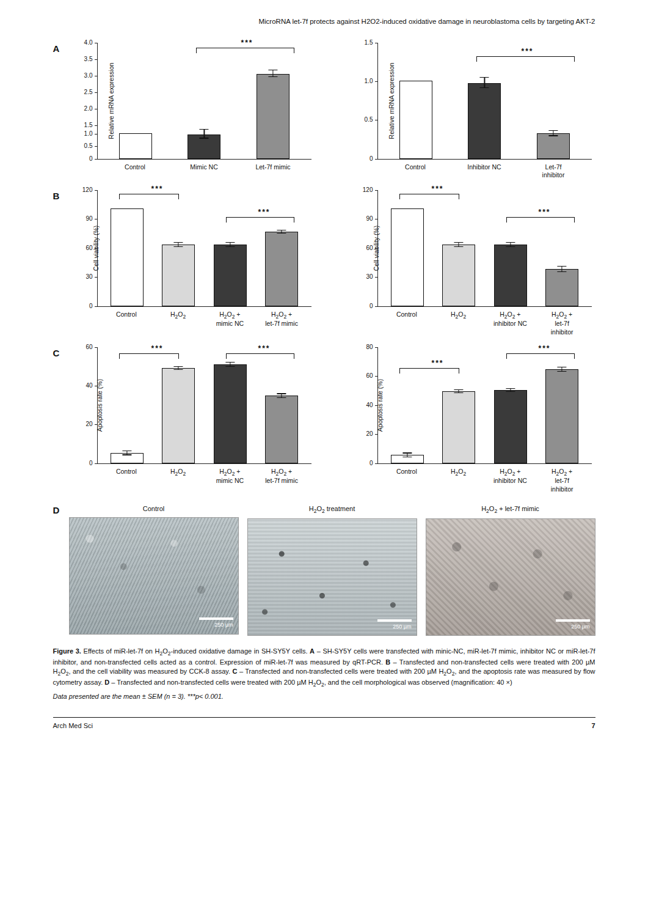MicroRNA let-7f protects against H2O2-induced oxidative damage in neuroblastoma cells by targeting AKT-2
A
Relative mRNA expression
4.0
3.5
3.0
2.5
2.0
1.5
1.0
0.5
0
***
Control
Mimic NC
Let-7f mimic
Relative mRNA expression
1.5
1.0
0.5
0
***
Control
Inhibitor NC
Let-7f inhibitor
B
Cell viability (%)
120
90
60
30
0
***
***
Control
H2 O2
H2 O2 +
mimic NC
H2 O2 +
let-7f mimic
Cell viability (%)
120
90
60
30
0
***
***
Control
H2 O2
H2 O2 +
inhibitor NC
H2 O2 +
let-7f
inhibitor
C
Apoptosis rate (%)
60
40
20
0
***
***
Control
H2 O2
H2 O2 +
mimic NC
H2 O2 +
let-7f mimic
Apoptosis rate (%)
80
60
40
20
0
***
***
Control
H2 O2
H2 O2 +
inhibitor NC
H2 O2 +
let-7f
inhibitor
D
Control
250 µm
H2 O2 treatment
250 µm
H2 O2 + let-7f mimic
250 µm
Figure 3. Effects of miR-let-7f on H2 O2-induced oxidative damage in SH-SY5Y cells. A – SH-SY5Y cells were transfected with minic-NC, miR-let-7f mimic, inhibitor NC or miR-let-7f inhibitor, and non-transfected cells acted as a control. Expression of miR-let-7f was measured by qRT-PCR. B – Transfected and non-transfected cells were treated with 200 µM H2 O2, and the cell viability was measured by CCK-8 assay. C – Transfected and non-transfected cells were treated with 200 µM H2 O2, and the apoptosis rate was measured by flow cytometry assay. D – Transfected and non-transfected cells were treated with 200 µM H2 O2, and the cell morphological was observed (magnification: 40 ×)
Data presented are the mean ± SEM (n = 3). ***p< 0.001.
Arch Med Sci
7